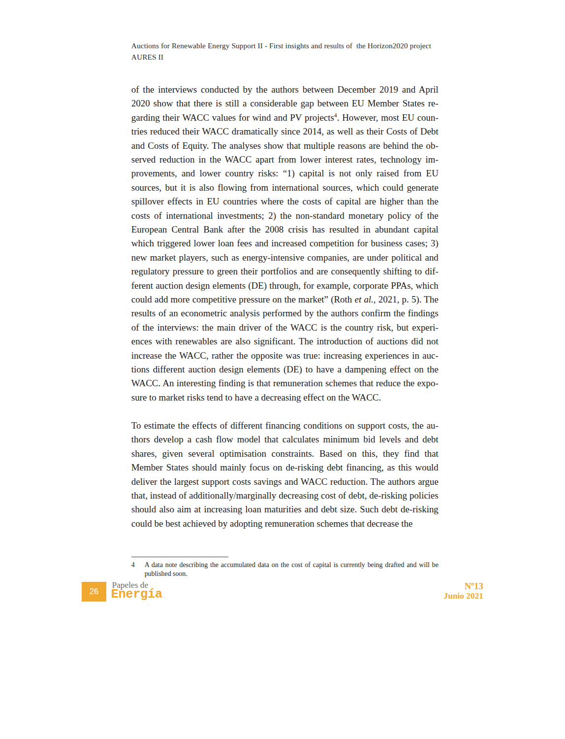Auctions for Renewable Energy Support II - First insights and results of the Horizon2020 project AURES II
of the interviews conducted by the authors between December 2019 and April 2020 show that there is still a considerable gap between EU Member States regarding their WACC values for wind and PV projects4. However, most EU countries reduced their WACC dramatically since 2014, as well as their Costs of Debt and Costs of Equity. The analyses show that multiple reasons are behind the observed reduction in the WACC apart from lower interest rates, technology improvements, and lower country risks: “1) capital is not only raised from EU sources, but it is also flowing from international sources, which could generate spillover effects in EU countries where the costs of capital are higher than the costs of international investments; 2) the non-standard monetary policy of the European Central Bank after the 2008 crisis has resulted in abundant capital which triggered lower loan fees and increased competition for business cases; 3) new market players, such as energy-intensive companies, are under political and regulatory pressure to green their portfolios and are consequently shifting to different auction design elements (DE) through, for example, corporate PPAs, which could add more competitive pressure on the market” (Roth et al., 2021, p. 5). The results of an econometric analysis performed by the authors confirm the findings of the interviews: the main driver of the WACC is the country risk, but experiences with renewables are also significant. The introduction of auctions did not increase the WACC, rather the opposite was true: increasing experiences in auctions different auction design elements (DE) to have a dampening effect on the WACC. An interesting finding is that remuneration schemes that reduce the exposure to market risks tend to have a decreasing effect on the WACC.
To estimate the effects of different financing conditions on support costs, the authors develop a cash flow model that calculates minimum bid levels and debt shares, given several optimisation constraints. Based on this, they find that Member States should mainly focus on de-risking debt financing, as this would deliver the largest support costs savings and WACC reduction. The authors argue that, instead of additionally/marginally decreasing cost of debt, de-risking policies should also aim at increasing loan maturities and debt size. Such debt de-risking could be best achieved by adopting remuneration schemes that decrease the
4 A data note describing the accumulated data on the cost of capital is currently being drafted and will be published soon.
26
Papeles de Energía
Nº13 Junio 2021